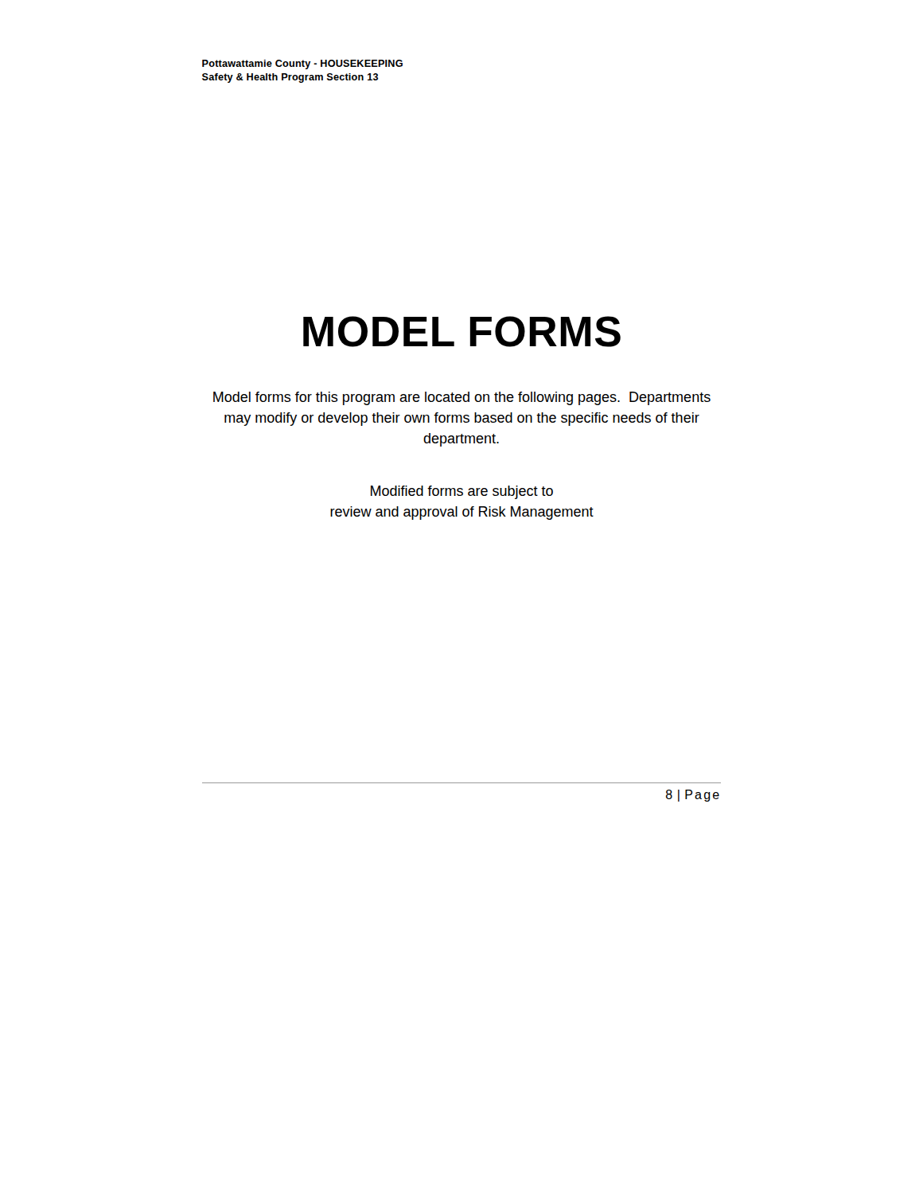Pottawattamie County - HOUSEKEEPING
Safety & Health Program Section 13
MODEL FORMS
Model forms for this program are located on the following pages. Departments may modify or develop their own forms based on the specific needs of their department.
Modified forms are subject to
review and approval of Risk Management
8 | Page